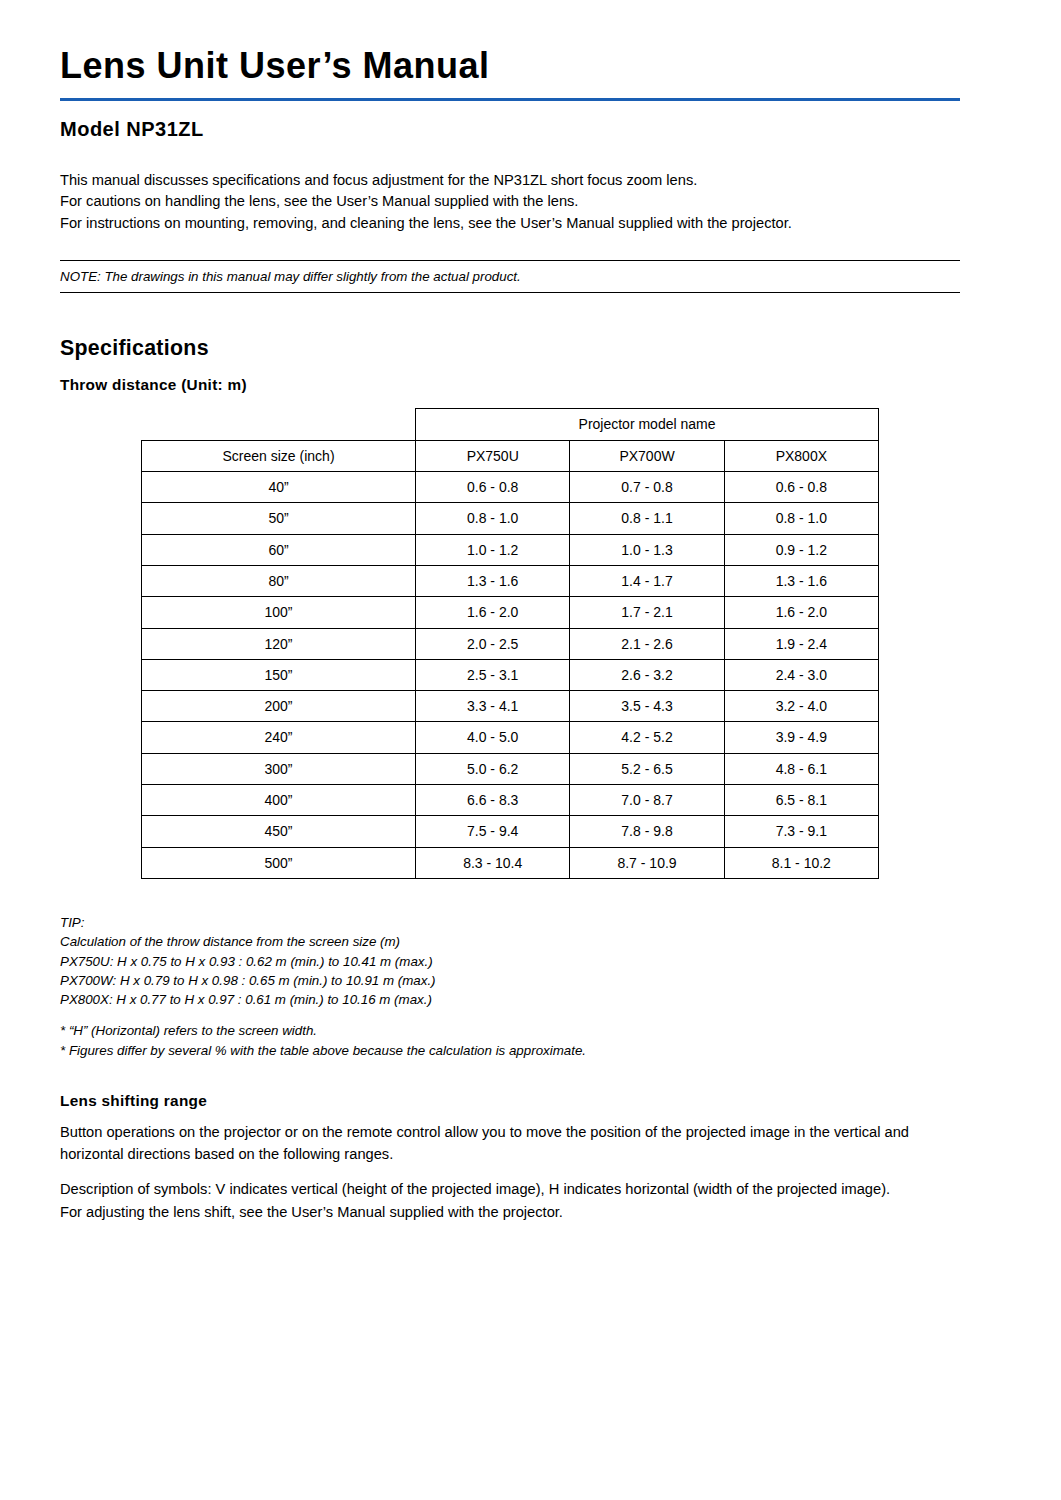Lens Unit User’s Manual
Model NP31ZL
This manual discusses specifications and focus adjustment for the NP31ZL short focus zoom lens.
For cautions on handling the lens, see the User’s Manual supplied with the lens.
For instructions on mounting, removing, and cleaning the lens, see the User’s Manual supplied with the projector.
NOTE: The drawings in this manual may differ slightly from the actual product.
Specifications
Throw distance (Unit: m)
| | Projector model name |
| Screen size (inch) | PX750U | PX700W | PX800X |
| 40” | 0.6 - 0.8 | 0.7 - 0.8 | 0.6 - 0.8 |
| 50” | 0.8 - 1.0 | 0.8 - 1.1 | 0.8 - 1.0 |
| 60” | 1.0 - 1.2 | 1.0 - 1.3 | 0.9 - 1.2 |
| 80” | 1.3 - 1.6 | 1.4 - 1.7 | 1.3 - 1.6 |
| 100” | 1.6 - 2.0 | 1.7 - 2.1 | 1.6 - 2.0 |
| 120” | 2.0 - 2.5 | 2.1 - 2.6 | 1.9 - 2.4 |
| 150” | 2.5 - 3.1 | 2.6 - 3.2 | 2.4 - 3.0 |
| 200” | 3.3 - 4.1 | 3.5 - 4.3 | 3.2 - 4.0 |
| 240” | 4.0 - 5.0 | 4.2 - 5.2 | 3.9 - 4.9 |
| 300” | 5.0 - 6.2 | 5.2 - 6.5 | 4.8 - 6.1 |
| 400” | 6.6 - 8.3 | 7.0 - 8.7 | 6.5 - 8.1 |
| 450” | 7.5 - 9.4 | 7.8 - 9.8 | 7.3 - 9.1 |
| 500” | 8.3 - 10.4 | 8.7 - 10.9 | 8.1 - 10.2 |
TIP:
Calculation of the throw distance from the screen size (m)
PX750U: H x 0.75 to H x 0.93 : 0.62 m (min.) to 10.41 m (max.)
PX700W: H x 0.79 to H x 0.98 : 0.65 m (min.) to 10.91 m (max.)
PX800X: H x 0.77 to H x 0.97 : 0.61 m (min.) to 10.16 m (max.)
* “H” (Horizontal) refers to the screen width.
* Figures differ by several % with the table above because the calculation is approximate.
Lens shifting range
Button operations on the projector or on the remote control allow you to move the position of the projected image in the vertical and horizontal directions based on the following ranges.
Description of symbols: V indicates vertical (height of the projected image), H indicates horizontal (width of the projected image).
For adjusting the lens shift, see the User’s Manual supplied with the projector.